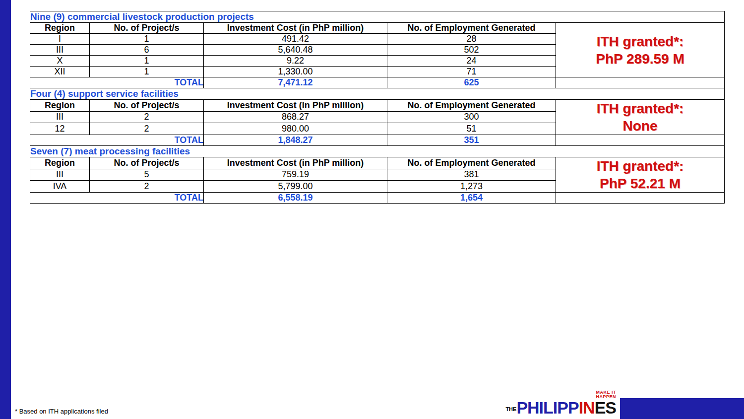| Nine (9) commercial livestock production projects |
| Region | No. of Project/s | Investment Cost (in PhP million) | No. of Employment Generated | ITH granted*: PhP 289.59 M |
| I | 1 | 491.42 | 28 |
| III | 6 | 5,640.48 | 502 |
| X | 1 | 9.22 | 24 |
| XII | 1 | 1,330.00 | 71 |
| TOTAL | 7,471.12 | 625 | |
| Four (4) support service facilities |
| Region | No. of Project/s | Investment Cost (in PhP million) | No. of Employment Generated | ITH granted*: None |
| III | 2 | 868.27 | 300 |
| 12 | 2 | 980.00 | 51 |
| TOTAL | 1,848.27 | 351 | |
| Seven (7) meat processing facilities |
| Region | No. of Project/s | Investment Cost (in PhP million) | No. of Employment Generated | ITH granted*: PhP 52.21 M |
| III | 5 | 759.19 | 381 |
| IVA | 2 | 5,799.00 | 1,273 |
| TOTAL | 6,558.19 | 1,654 | |
MAKE IT
HAPPEN
THE PHILIPP IN ES
* Based on ITH applications filed